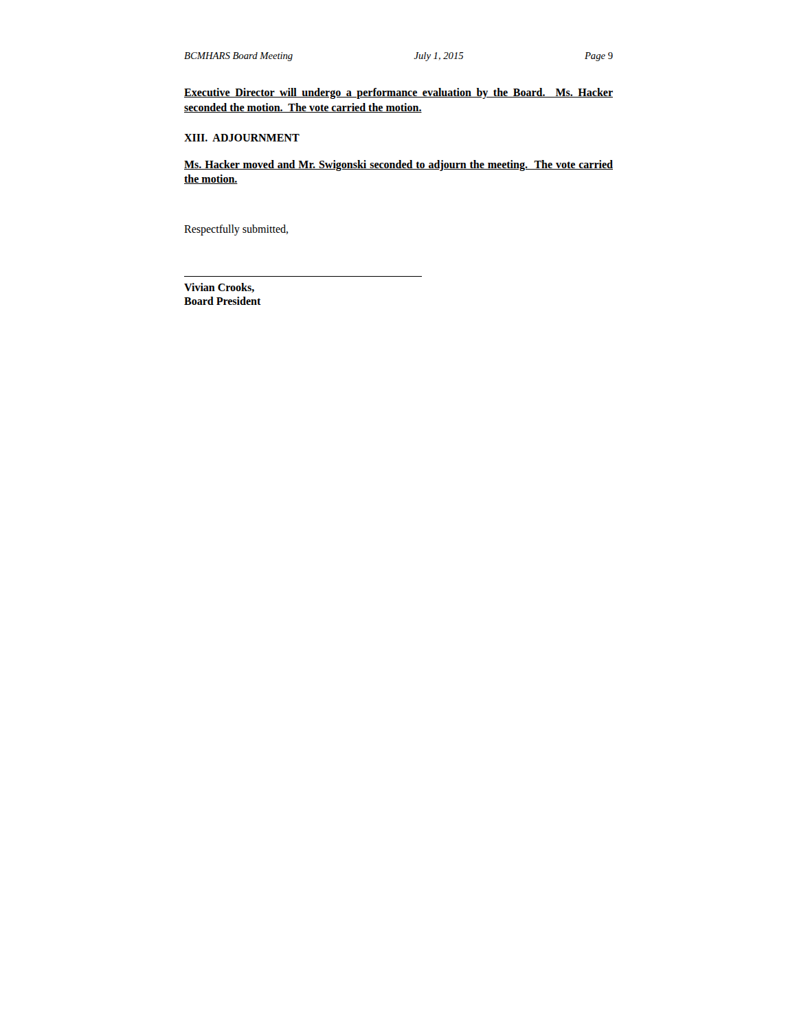BCMHARS Board Meeting
July 1, 2015
Page 9
Executive Director will undergo a performance evaluation by the Board. Ms. Hacker seconded the motion. The vote carried the motion.
XIII. ADJOURNMENT
Ms. Hacker moved and Mr. Swigonski seconded to adjourn the meeting. The vote carried the motion.
Respectfully submitted,
Vivian Crooks,
Board President